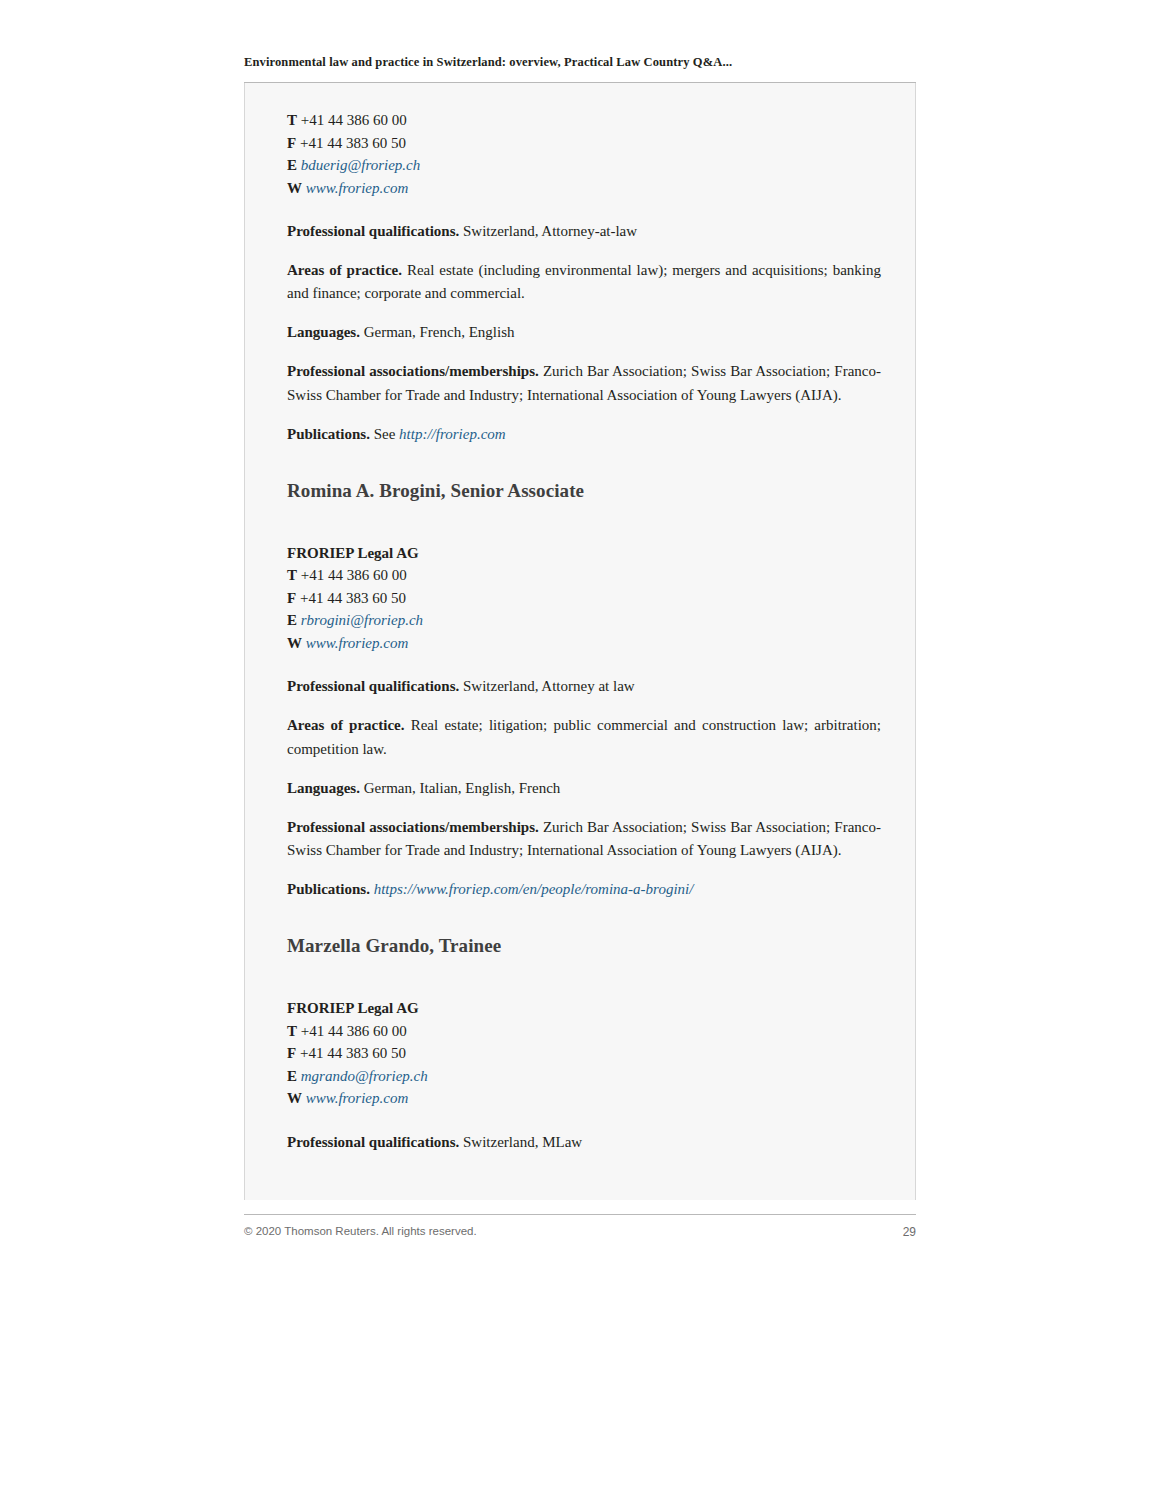Environmental law and practice in Switzerland: overview, Practical Law Country Q&A...
T +41 44 386 60 00
F +41 44 383 60 50
E bduerig@froriep.ch
W www.froriep.com
Professional qualifications. Switzerland, Attorney-at-law
Areas of practice. Real estate (including environmental law); mergers and acquisitions; banking and finance; corporate and commercial.
Languages. German, French, English
Professional associations/memberships. Zurich Bar Association; Swiss Bar Association; Franco-Swiss Chamber for Trade and Industry; International Association of Young Lawyers (AIJA).
Publications. See http://froriep.com
Romina A. Brogini, Senior Associate
FRORIEP Legal AG
T +41 44 386 60 00
F +41 44 383 60 50
E rbrogini@froriep.ch
W www.froriep.com
Professional qualifications. Switzerland, Attorney at law
Areas of practice. Real estate; litigation; public commercial and construction law; arbitration; competition law.
Languages. German, Italian, English, French
Professional associations/memberships. Zurich Bar Association; Swiss Bar Association; Franco-Swiss Chamber for Trade and Industry; International Association of Young Lawyers (AIJA).
Publications. https://www.froriep.com/en/people/romina-a-brogini/
Marzella Grando, Trainee
FRORIEP Legal AG
T +41 44 386 60 00
F +41 44 383 60 50
E mgrando@froriep.ch
W www.froriep.com
Professional qualifications. Switzerland, MLaw
© 2020 Thomson Reuters. All rights reserved.
29